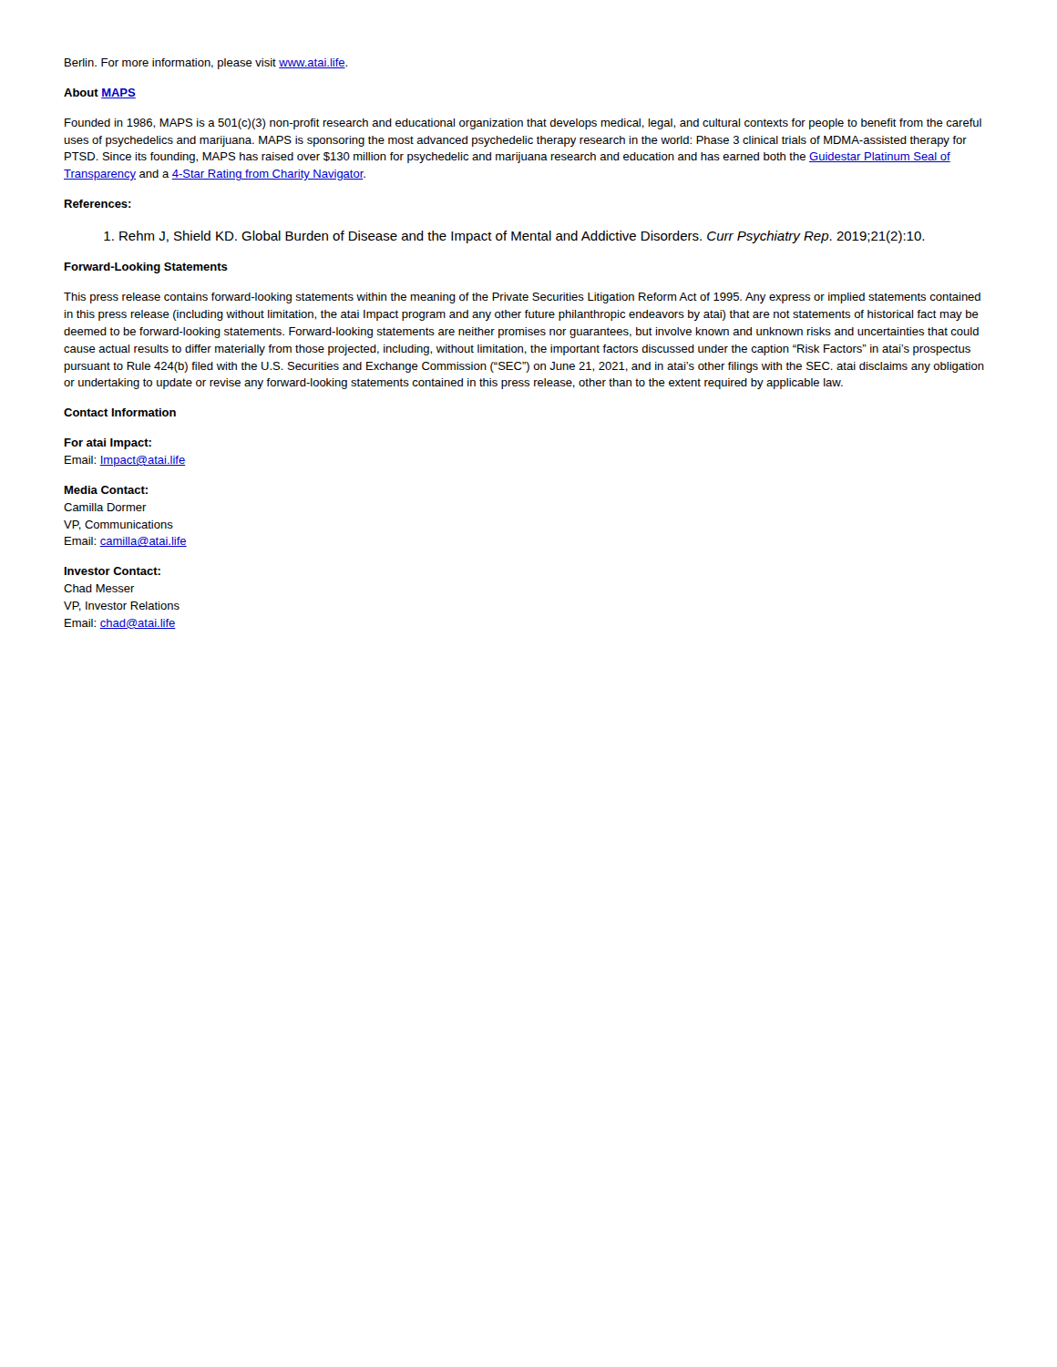Berlin. For more information, please visit www.atai.life.
About MAPS
Founded in 1986, MAPS is a 501(c)(3) non-profit research and educational organization that develops medical, legal, and cultural contexts for people to benefit from the careful uses of psychedelics and marijuana. MAPS is sponsoring the most advanced psychedelic therapy research in the world: Phase 3 clinical trials of MDMA-assisted therapy for PTSD. Since its founding, MAPS has raised over $130 million for psychedelic and marijuana research and education and has earned both the Guidestar Platinum Seal of Transparency and a 4-Star Rating from Charity Navigator.
References:
Rehm J, Shield KD. Global Burden of Disease and the Impact of Mental and Addictive Disorders. Curr Psychiatry Rep. 2019;21(2):10.
Forward-Looking Statements
This press release contains forward-looking statements within the meaning of the Private Securities Litigation Reform Act of 1995. Any express or implied statements contained in this press release (including without limitation, the atai Impact program and any other future philanthropic endeavors by atai) that are not statements of historical fact may be deemed to be forward-looking statements. Forward-looking statements are neither promises nor guarantees, but involve known and unknown risks and uncertainties that could cause actual results to differ materially from those projected, including, without limitation, the important factors discussed under the caption “Risk Factors” in atai’s prospectus pursuant to Rule 424(b) filed with the U.S. Securities and Exchange Commission (“SEC”) on June 21, 2021, and in atai’s other filings with the SEC. atai disclaims any obligation or undertaking to update or revise any forward-looking statements contained in this press release, other than to the extent required by applicable law.
Contact Information
For atai Impact:
Email: Impact@atai.life
Media Contact:
Camilla Dormer
VP, Communications
Email: camilla@atai.life
Investor Contact:
Chad Messer
VP, Investor Relations
Email: chad@atai.life